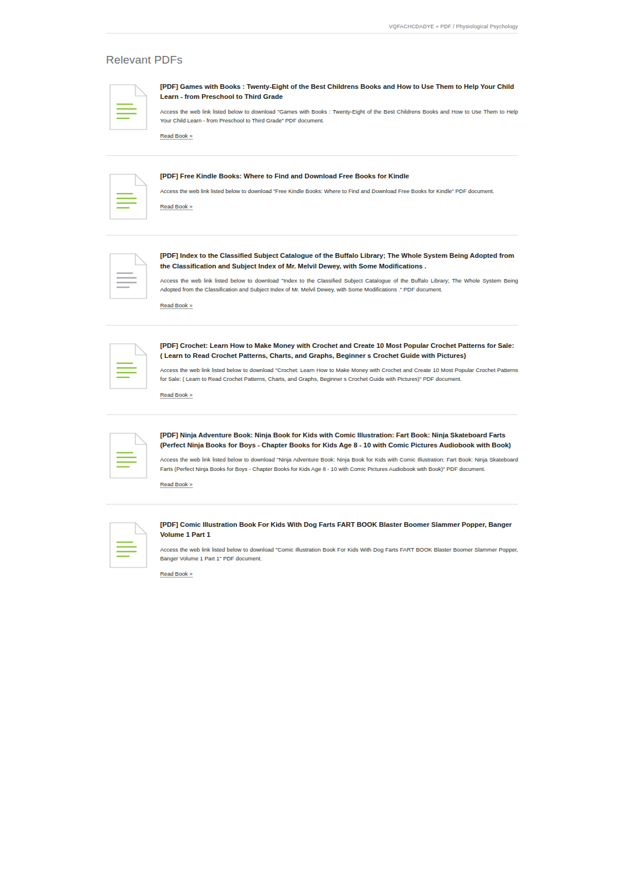VQFACHCDADYE « PDF / Physiological Psychology
Relevant PDFs
[PDF] Games with Books : Twenty-Eight of the Best Childrens Books and How to Use Them to Help Your Child Learn - from Preschool to Third Grade
Access the web link listed below to download "Games with Books : Twenty-Eight of the Best Childrens Books and How to Use Them to Help Your Child Learn - from Preschool to Third Grade" PDF document.
Read Book »
[PDF] Free Kindle Books: Where to Find and Download Free Books for Kindle
Access the web link listed below to download "Free Kindle Books: Where to Find and Download Free Books for Kindle" PDF document.
Read Book »
[PDF] Index to the Classified Subject Catalogue of the Buffalo Library; The Whole System Being Adopted from the Classification and Subject Index of Mr. Melvil Dewey, with Some Modifications .
Access the web link listed below to download "Index to the Classified Subject Catalogue of the Buffalo Library; The Whole System Being Adopted from the Classification and Subject Index of Mr. Melvil Dewey, with Some Modifications ." PDF document.
Read Book »
[PDF] Crochet: Learn How to Make Money with Crochet and Create 10 Most Popular Crochet Patterns for Sale: ( Learn to Read Crochet Patterns, Charts, and Graphs, Beginner s Crochet Guide with Pictures)
Access the web link listed below to download "Crochet: Learn How to Make Money with Crochet and Create 10 Most Popular Crochet Patterns for Sale: ( Learn to Read Crochet Patterns, Charts, and Graphs, Beginner s Crochet Guide with Pictures)" PDF document.
Read Book »
[PDF] Ninja Adventure Book: Ninja Book for Kids with Comic Illustration: Fart Book: Ninja Skateboard Farts (Perfect Ninja Books for Boys - Chapter Books for Kids Age 8 - 10 with Comic Pictures Audiobook with Book)
Access the web link listed below to download "Ninja Adventure Book: Ninja Book for Kids with Comic Illustration: Fart Book: Ninja Skateboard Farts (Perfect Ninja Books for Boys - Chapter Books for Kids Age 8 - 10 with Comic Pictures Audiobook with Book)" PDF document.
Read Book »
[PDF] Comic Illustration Book For Kids With Dog Farts FART BOOK Blaster Boomer Slammer Popper, Banger Volume 1 Part 1
Access the web link listed below to download "Comic Illustration Book For Kids With Dog Farts FART BOOK Blaster Boomer Slammer Popper, Banger Volume 1 Part 1" PDF document.
Read Book »